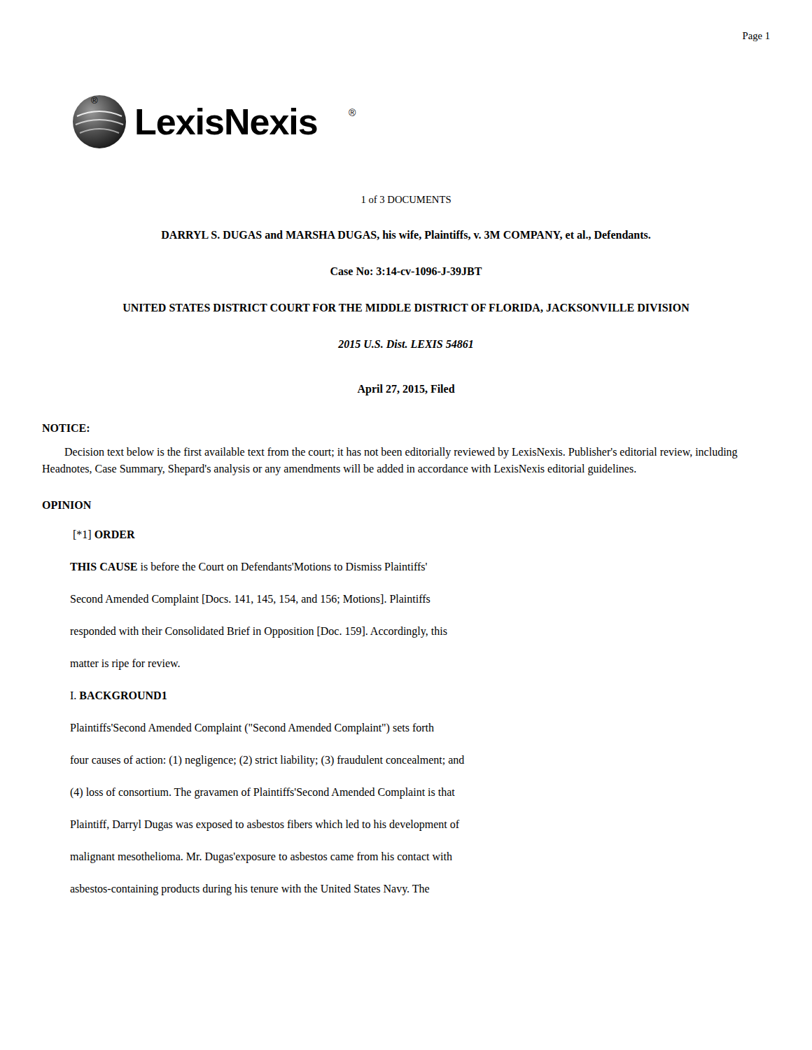Page 1
® LexisNexis ®
1 of 3 DOCUMENTS
DARRYL S. DUGAS and MARSHA DUGAS, his wife, Plaintiffs, v. 3M COMPANY, et al., Defendants.
Case No: 3:14-cv-1096-J-39JBT
UNITED STATES DISTRICT COURT FOR THE MIDDLE DISTRICT OF FLORIDA, JACKSONVILLE DIVISION
2015 U.S. Dist. LEXIS 54861
April 27, 2015, Filed
NOTICE:
Decision text below is the first available text from the court; it has not been editorially reviewed by LexisNexis. Publisher's editorial review, including Headnotes, Case Summary, Shepard's analysis or any amendments will be added in accordance with LexisNexis editorial guidelines.
OPINION
[*1] ORDER
THIS CAUSE is before the Court on Defendants'Motions to Dismiss Plaintiffs'
Second Amended Complaint [Docs. 141, 145, 154, and 156; Motions]. Plaintiffs
responded with their Consolidated Brief in Opposition [Doc. 159]. Accordingly, this
matter is ripe for review.
I. BACKGROUND1
Plaintiffs'Second Amended Complaint ("Second Amended Complaint") sets forth
four causes of action: (1) negligence; (2) strict liability; (3) fraudulent concealment; and
(4) loss of consortium. The gravamen of Plaintiffs'Second Amended Complaint is that
Plaintiff, Darryl Dugas was exposed to asbestos fibers which led to his development of
malignant mesothelioma. Mr. Dugas'exposure to asbestos came from his contact with
asbestos-containing products during his tenure with the United States Navy. The